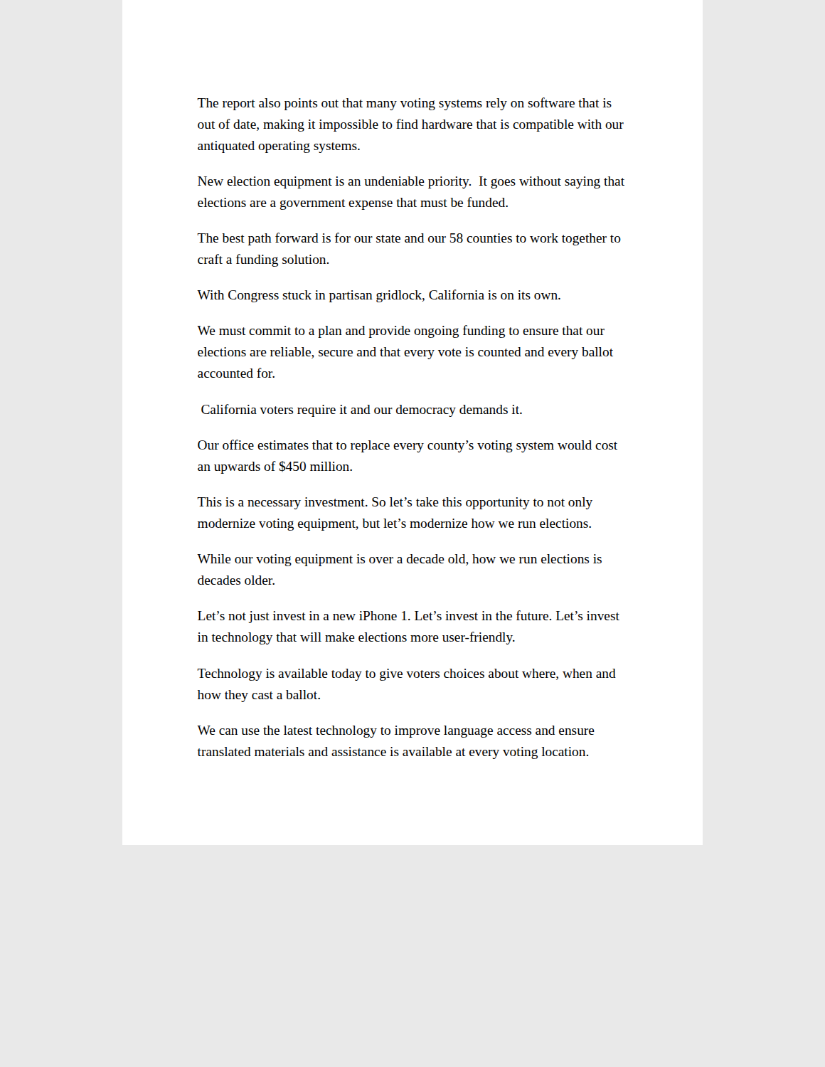The report also points out that many voting systems rely on software that is out of date, making it impossible to find hardware that is compatible with our antiquated operating systems.
New election equipment is an undeniable priority. It goes without saying that elections are a government expense that must be funded.
The best path forward is for our state and our 58 counties to work together to craft a funding solution.
With Congress stuck in partisan gridlock, California is on its own.
We must commit to a plan and provide ongoing funding to ensure that our elections are reliable, secure and that every vote is counted and every ballot accounted for.
California voters require it and our democracy demands it.
Our office estimates that to replace every county’s voting system would cost an upwards of $450 million.
This is a necessary investment. So let’s take this opportunity to not only modernize voting equipment, but let’s modernize how we run elections.
While our voting equipment is over a decade old, how we run elections is decades older.
Let’s not just invest in a new iPhone 1. Let’s invest in the future. Let’s invest in technology that will make elections more user-friendly.
Technology is available today to give voters choices about where, when and how they cast a ballot.
We can use the latest technology to improve language access and ensure translated materials and assistance is available at every voting location.